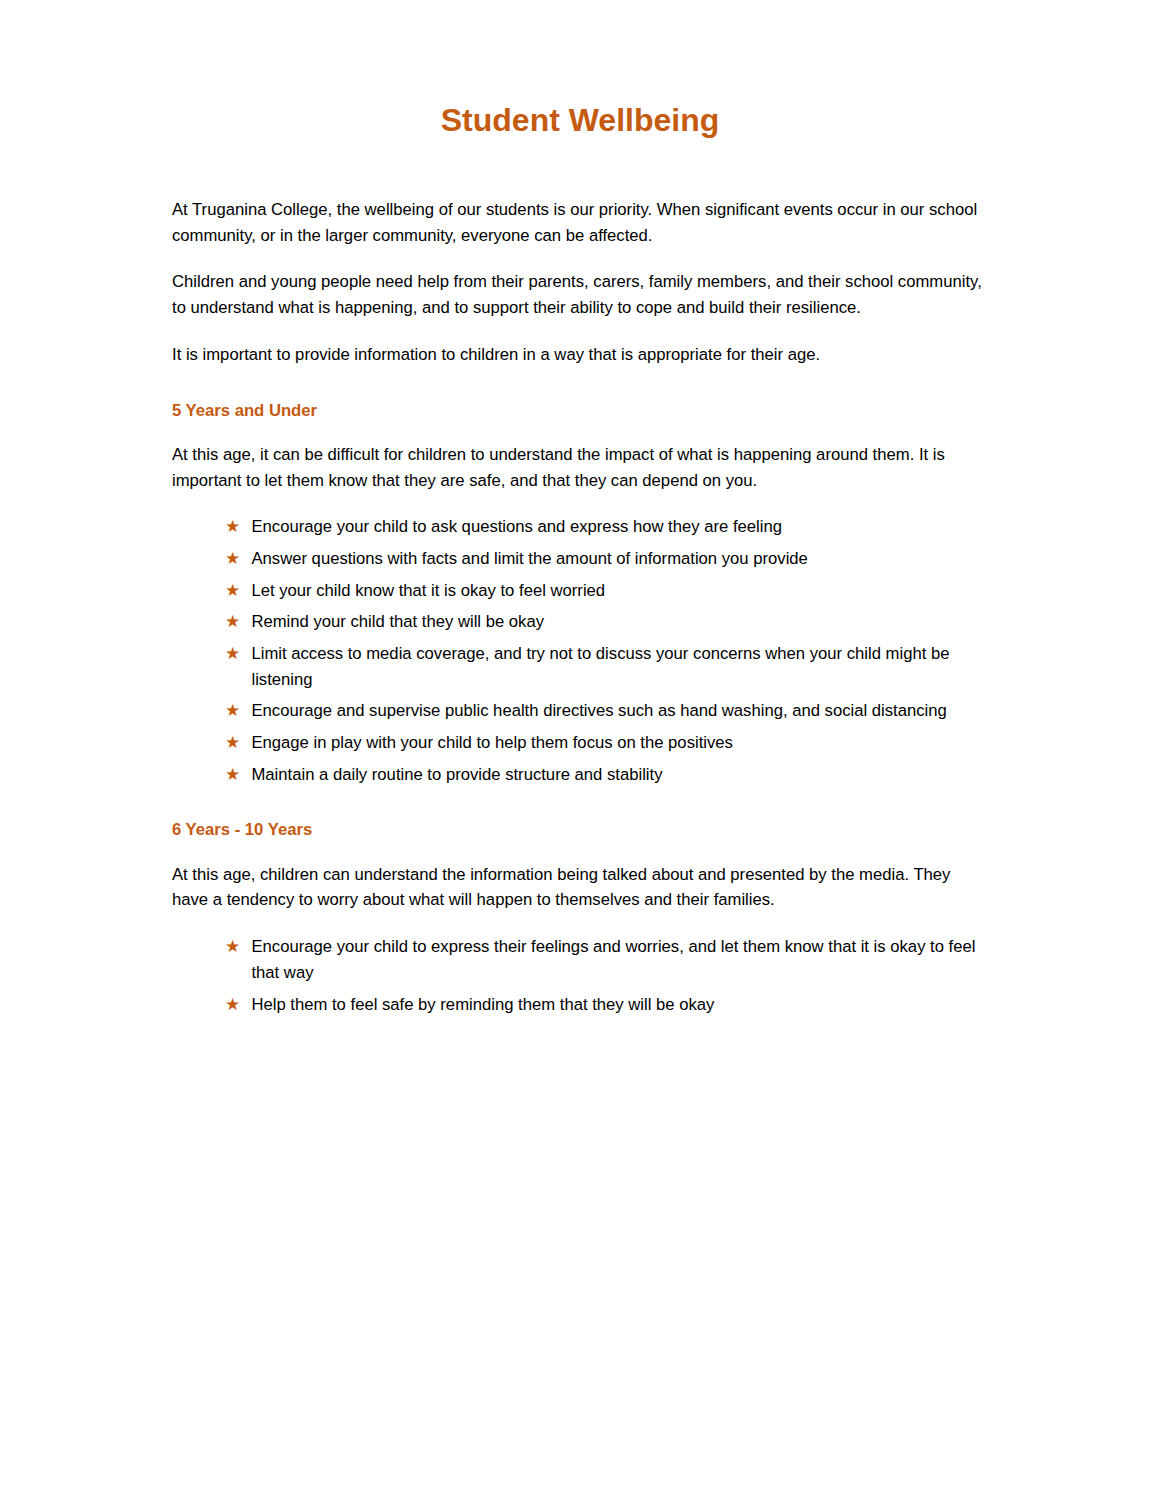Student Wellbeing
At Truganina College, the wellbeing of our students is our priority. When significant events occur in our school community, or in the larger community, everyone can be affected.
Children and young people need help from their parents, carers, family members, and their school community, to understand what is happening, and to support their ability to cope and build their resilience.
It is important to provide information to children in a way that is appropriate for their age.
5 Years and Under
At this age, it can be difficult for children to understand the impact of what is happening around them. It is important to let them know that they are safe, and that they can depend on you.
Encourage your child to ask questions and express how they are feeling
Answer questions with facts and limit the amount of information you provide
Let your child know that it is okay to feel worried
Remind your child that they will be okay
Limit access to media coverage, and try not to discuss your concerns when your child might be listening
Encourage and supervise public health directives such as hand washing, and social distancing
Engage in play with your child to help them focus on the positives
Maintain a daily routine to provide structure and stability
6 Years - 10 Years
At this age, children can understand the information being talked about and presented by the media. They have a tendency to worry about what will happen to themselves and their families.
Encourage your child to express their feelings and worries, and let them know that it is okay to feel that way
Help them to feel safe by reminding them that they will be okay